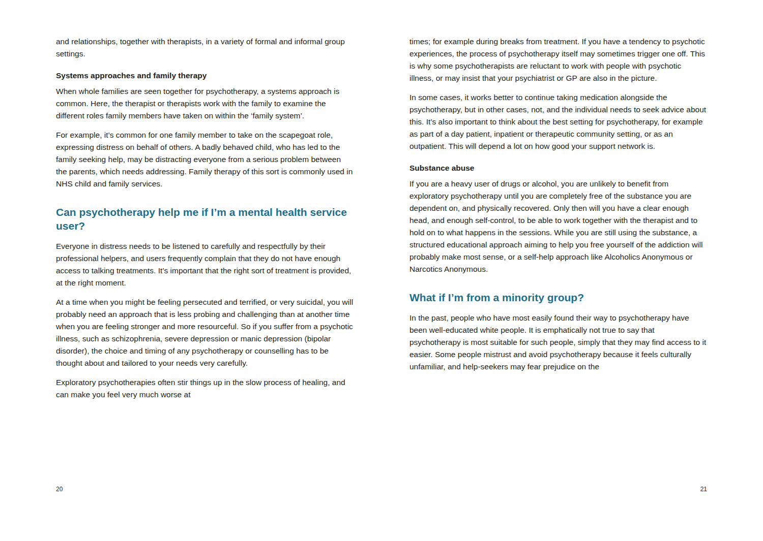and relationships, together with therapists, in a variety of formal and informal group settings.
Systems approaches and family therapy
When whole families are seen together for psychotherapy, a systems approach is common. Here, the therapist or therapists work with the family to examine the different roles family members have taken on within the ‘family system’.
For example, it’s common for one family member to take on the scapegoat role, expressing distress on behalf of others. A badly behaved child, who has led to the family seeking help, may be distracting everyone from a serious problem between the parents, which needs addressing. Family therapy of this sort is commonly used in NHS child and family services.
Can psychotherapy help me if I’m a mental health service user?
Everyone in distress needs to be listened to carefully and respectfully by their professional helpers, and users frequently complain that they do not have enough access to talking treatments. It’s important that the right sort of treatment is provided, at the right moment.
At a time when you might be feeling persecuted and terrified, or very suicidal, you will probably need an approach that is less probing and challenging than at another time when you are feeling stronger and more resourceful. So if you suffer from a psychotic illness, such as schizophrenia, severe depression or manic depression (bipolar disorder), the choice and timing of any psychotherapy or counselling has to be thought about and tailored to your needs very carefully.
Exploratory psychotherapies often stir things up in the slow process of healing, and can make you feel very much worse at
20
times; for example during breaks from treatment. If you have a tendency to psychotic experiences, the process of psychotherapy itself may sometimes trigger one off. This is why some psychotherapists are reluctant to work with people with psychotic illness, or may insist that your psychiatrist or GP are also in the picture.
In some cases, it works better to continue taking medication alongside the psychotherapy, but in other cases, not, and the individual needs to seek advice about this. It’s also important to think about the best setting for psychotherapy, for example as part of a day patient, inpatient or therapeutic community setting, or as an outpatient. This will depend a lot on how good your support network is.
Substance abuse
If you are a heavy user of drugs or alcohol, you are unlikely to benefit from exploratory psychotherapy until you are completely free of the substance you are dependent on, and physically recovered. Only then will you have a clear enough head, and enough self-control, to be able to work together with the therapist and to hold on to what happens in the sessions. While you are still using the substance, a structured educational approach aiming to help you free yourself of the addiction will probably make most sense, or a self-help approach like Alcoholics Anonymous or Narcotics Anonymous.
What if I’m from a minority group?
In the past, people who have most easily found their way to psychotherapy have been well-educated white people. It is emphatically not true to say that psychotherapy is most suitable for such people, simply that they may find access to it easier. Some people mistrust and avoid psychotherapy because it feels culturally unfamiliar, and help-seekers may fear prejudice on the
21